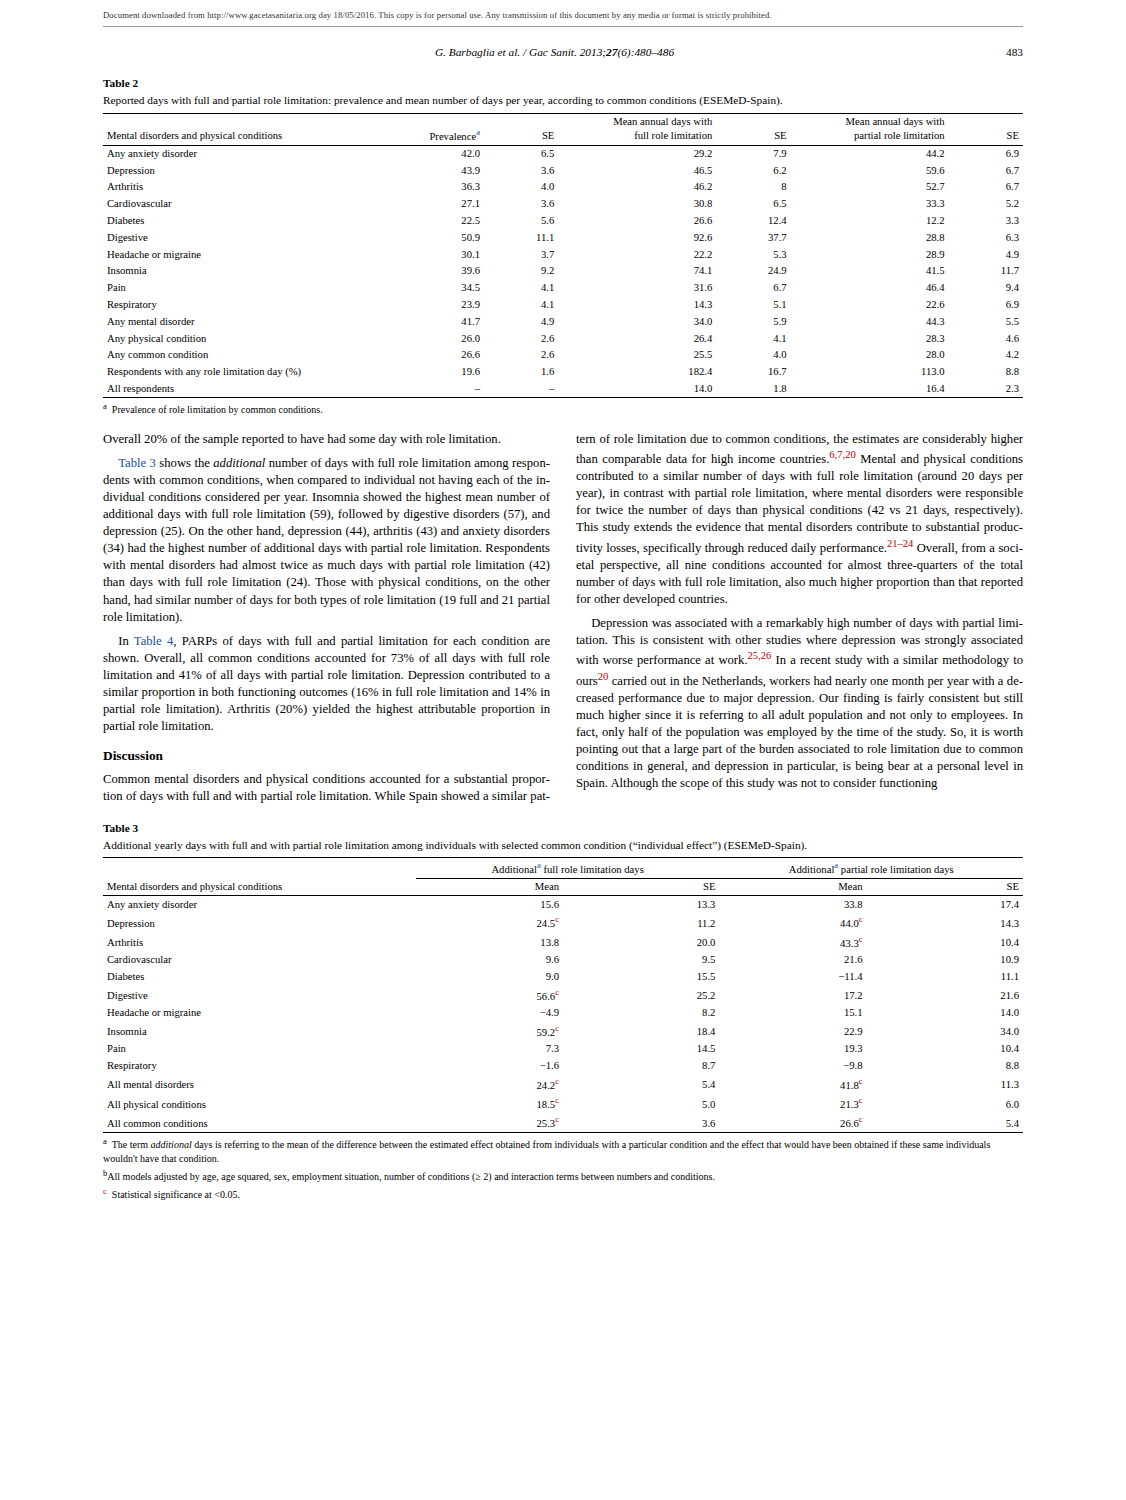Document downloaded from http://www.gacetasanitaria.org day 18/05/2016. This copy is for personal use. Any transmission of this document by any media or format is strictly prohibited.
G. Barbaglia et al. / Gac Sanit. 2013;27(6):480–486
483
Table 2
Reported days with full and partial role limitation: prevalence and mean number of days per year, according to common conditions (ESEMeD-Spain).
| Mental disorders and physical conditions | Prevalence a | SE | Mean annual days with full role limitation | SE | Mean annual days with partial role limitation | SE |
| --- | --- | --- | --- | --- | --- | --- |
| Any anxiety disorder | 42.0 | 6.5 | 29.2 | 7.9 | 44.2 | 6.9 |
| Depression | 43.9 | 3.6 | 46.5 | 6.2 | 59.6 | 6.7 |
| Arthritis | 36.3 | 4.0 | 46.2 | 8 | 52.7 | 6.7 |
| Cardiovascular | 27.1 | 3.6 | 30.8 | 6.5 | 33.3 | 5.2 |
| Diabetes | 22.5 | 5.6 | 26.6 | 12.4 | 12.2 | 3.3 |
| Digestive | 50.9 | 11.1 | 92.6 | 37.7 | 28.8 | 6.3 |
| Headache or migraine | 30.1 | 3.7 | 22.2 | 5.3 | 28.9 | 4.9 |
| Insomnia | 39.6 | 9.2 | 74.1 | 24.9 | 41.5 | 11.7 |
| Pain | 34.5 | 4.1 | 31.6 | 6.7 | 46.4 | 9.4 |
| Respiratory | 23.9 | 4.1 | 14.3 | 5.1 | 22.6 | 6.9 |
| Any mental disorder | 41.7 | 4.9 | 34.0 | 5.9 | 44.3 | 5.5 |
| Any physical condition | 26.0 | 2.6 | 26.4 | 4.1 | 28.3 | 4.6 |
| Any common condition | 26.6 | 2.6 | 25.5 | 4.0 | 28.0 | 4.2 |
| Respondents with any role limitation day (%) | 19.6 | 1.6 | 182.4 | 16.7 | 113.0 | 8.8 |
| All respondents | – | – | 14.0 | 1.8 | 16.4 | 2.3 |
a Prevalence of role limitation by common conditions.
Overall 20% of the sample reported to have had some day with role limitation.
Table 3 shows the additional number of days with full role limitation among respondents with common conditions, when compared to individual not having each of the individual conditions considered per year. Insomnia showed the highest mean number of additional days with full role limitation (59), followed by digestive disorders (57), and depression (25). On the other hand, depression (44), arthritis (43) and anxiety disorders (34) had the highest number of additional days with partial role limitation. Respondents with mental disorders had almost twice as much days with partial role limitation (42) than days with full role limitation (24). Those with physical conditions, on the other hand, had similar number of days for both types of role limitation (19 full and 21 partial role limitation).
In Table 4, PARPs of days with full and partial limitation for each condition are shown. Overall, all common conditions accounted for 73% of all days with full role limitation and 41% of all days with partial role limitation. Depression contributed to a similar proportion in both functioning outcomes (16% in full role limitation and 14% in partial role limitation). Arthritis (20%) yielded the highest attributable proportion in partial role limitation.
Discussion
Common mental disorders and physical conditions accounted for a substantial proportion of days with full and with partial role limitation. While Spain showed a similar pattern of role limitation due to common conditions, the estimates are considerably higher than comparable data for high income countries.6,7,20 Mental and physical conditions contributed to a similar number of days with full role limitation (around 20 days per year), in contrast with partial role limitation, where mental disorders were responsible for twice the number of days than physical conditions (42 vs 21 days, respectively). This study extends the evidence that mental disorders contribute to substantial productivity losses, specifically through reduced daily performance.21–24 Overall, from a societal perspective, all nine conditions accounted for almost three-quarters of the total number of days with full role limitation, also much higher proportion than that reported for other developed countries.
Depression was associated with a remarkably high number of days with partial limitation. This is consistent with other studies where depression was strongly associated with worse performance at work.25,26 In a recent study with a similar methodology to ours20 carried out in the Netherlands, workers had nearly one month per year with a decreased performance due to major depression. Our finding is fairly consistent but still much higher since it is referring to all adult population and not only to employees. In fact, only half of the population was employed by the time of the study. So, it is worth pointing out that a large part of the burden associated to role limitation due to common conditions in general, and depression in particular, is being bear at a personal level in Spain. Although the scope of this study was not to consider functioning
Table 3
Additional yearly days with full and with partial role limitation among individuals with selected common condition (“individual effect”) (ESEMeD-Spain).
| Mental disorders and physical conditions | Additional a full role limitation days | Additional a partial role limitation days |
| --- | --- | --- |
| Mean | SE | Mean | SE |
| Any anxiety disorder | 15.6 | 13.3 | 33.8 | 17.4 |
| Depression | 24.5 c | 11.2 | 44.0 c | 14.3 |
| Arthritis | 13.8 | 20.0 | 43.3 c | 10.4 |
| Cardiovascular | 9.6 | 9.5 | 21.6 | 10.9 |
| Diabetes | 9.0 | 15.5 | −11.4 | 11.1 |
| Digestive | 56.6 c | 25.2 | 17.2 | 21.6 |
| Headache or migraine | −4.9 | 8.2 | 15.1 | 14.0 |
| Insomnia | 59.2 c | 18.4 | 22.9 | 34.0 |
| Pain | 7.3 | 14.5 | 19.3 | 10.4 |
| Respiratory | −1.6 | 8.7 | −9.8 | 8.8 |
| All mental disorders | 24.2 c | 5.4 | 41.8 c | 11.3 |
| All physical conditions | 18.5 c | 5.0 | 21.3 c | 6.0 |
| All common conditions | 25.3 c | 3.6 | 26.6 c | 5.4 |
a The term additional days is referring to the mean of the difference between the estimated effect obtained from individuals with a particular condition and the effect that would have been obtained if these same individuals wouldn't have that condition.
bAll models adjusted by age, age squared, sex, employment situation, number of conditions (≥ 2) and interaction terms between numbers and conditions.
c Statistical significance at <0.05.